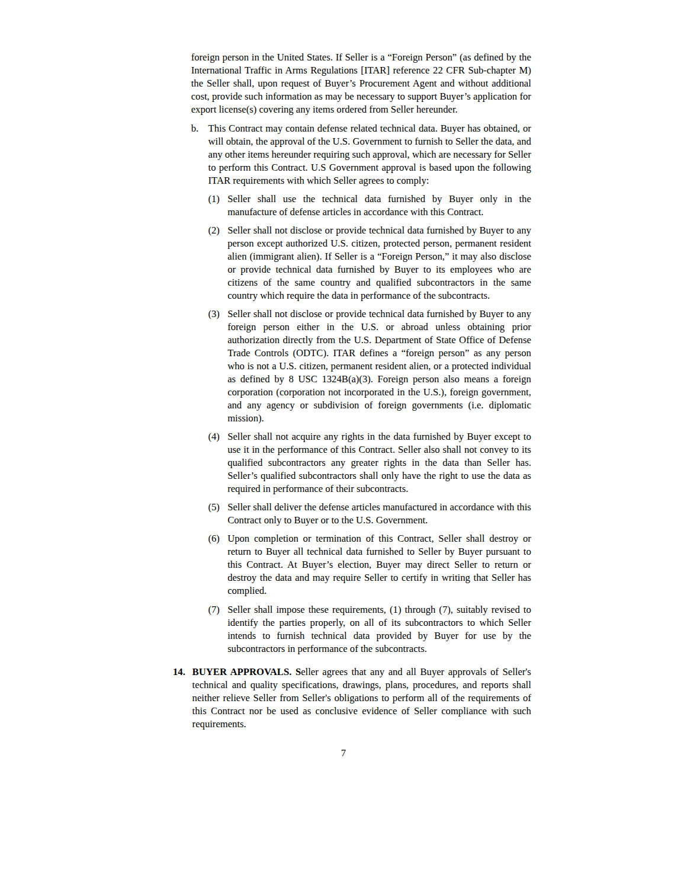foreign person in the United States. If Seller is a “Foreign Person” (as defined by the International Traffic in Arms Regulations [ITAR] reference 22 CFR Sub-chapter M) the Seller shall, upon request of Buyer’s Procurement Agent and without additional cost, provide such information as may be necessary to support Buyer’s application for export license(s) covering any items ordered from Seller hereunder.
b.
This Contract may contain defense related technical data. Buyer has obtained, or will obtain, the approval of the U.S. Government to furnish to Seller the data, and any other items hereunder requiring such approval, which are necessary for Seller to perform this Contract. U.S Government approval is based upon the following ITAR requirements with which Seller agrees to comply:
(1)
Seller shall use the technical data furnished by Buyer only in the manufacture of defense articles in accordance with this Contract.
(2)
Seller shall not disclose or provide technical data furnished by Buyer to any person except authorized U.S. citizen, protected person, permanent resident alien (immigrant alien). If Seller is a “Foreign Person,” it may also disclose or provide technical data furnished by Buyer to its employees who are citizens of the same country and qualified subcontractors in the same country which require the data in performance of the subcontracts.
(3)
Seller shall not disclose or provide technical data furnished by Buyer to any foreign person either in the U.S. or abroad unless obtaining prior authorization directly from the U.S. Department of State Office of Defense Trade Controls (ODTC). ITAR defines a “foreign person” as any person who is not a U.S. citizen, permanent resident alien, or a protected individual as defined by 8 USC 1324B(a)(3). Foreign person also means a foreign corporation (corporation not incorporated in the U.S.), foreign government, and any agency or subdivision of foreign governments (i.e. diplomatic mission).
(4)
Seller shall not acquire any rights in the data furnished by Buyer except to use it in the performance of this Contract. Seller also shall not convey to its qualified subcontractors any greater rights in the data than Seller has. Seller’s qualified subcontractors shall only have the right to use the data as required in performance of their subcontracts.
(5)
Seller shall deliver the defense articles manufactured in accordance with this Contract only to Buyer or to the U.S. Government.
(6)
Upon completion or termination of this Contract, Seller shall destroy or return to Buyer all technical data furnished to Seller by Buyer pursuant to this Contract. At Buyer’s election, Buyer may direct Seller to return or destroy the data and may require Seller to certify in writing that Seller has complied.
(7)
Seller shall impose these requirements, (1) through (7), suitably revised to identify the parties properly, on all of its subcontractors to which Seller intends to furnish technical data provided by Buyer for use by the subcontractors in performance of the subcontracts.
14.
BUYER APPROVALS. Seller agrees that any and all Buyer approvals of Seller's technical and quality specifications, drawings, plans, procedures, and reports shall neither relieve Seller from Seller's obligations to perform all of the requirements of this Contract nor be used as conclusive evidence of Seller compliance with such requirements.
7